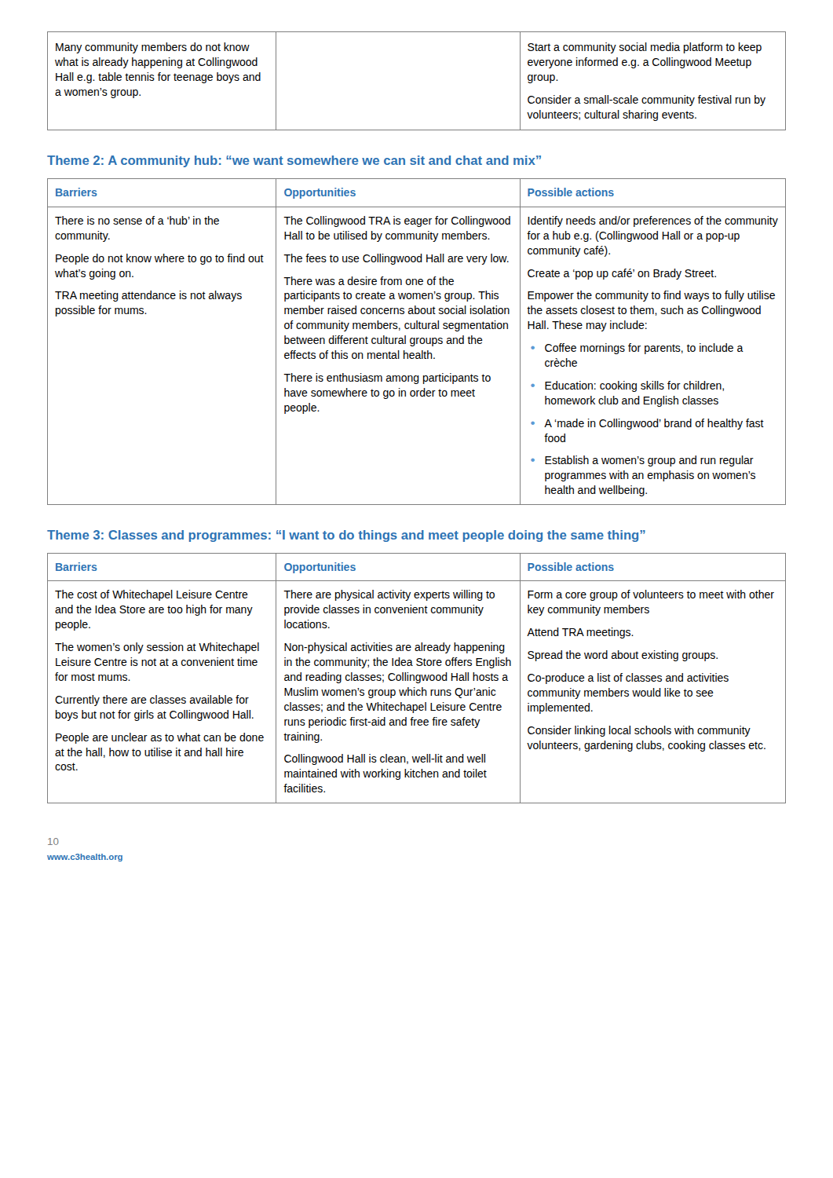| Many community members do not know what is already happening at Collingwood Hall e.g. table tennis for teenage boys and a women’s group. | | Start a community social media platform to keep everyone informed e.g. a Collingwood Meetup group. Consider a small-scale community festival run by volunteers; cultural sharing events. |
Theme 2: A community hub: “we want somewhere we can sit and chat and mix”
| Barriers | Opportunities | Possible actions |
| --- | --- | --- |
| There is no sense of a ‘hub’ in the community. People do not know where to go to find out what’s going on. TRA meeting attendance is not always possible for mums. | The Collingwood TRA is eager for Collingwood Hall to be utilised by community members. The fees to use Collingwood Hall are very low. There was a desire from one of the participants to create a women’s group. This member raised concerns about social isolation of community members, cultural segmentation between different cultural groups and the effects of this on mental health. There is enthusiasm among participants to have somewhere to go in order to meet people. | Identify needs and/or preferences of the community for a hub e.g. (Collingwood Hall or a pop-up community café). Create a ‘pop up café’ on Brady Street. Empower the community to find ways to fully utilise the assets closest to them, such as Collingwood Hall. These may include: Coffee mornings for parents, to include a crèche Education: cooking skills for children, homework club and English classes A ‘made in Collingwood’ brand of healthy fast food Establish a women’s group and run regular programmes with an emphasis on women’s health and wellbeing. |
Theme 3: Classes and programmes: “I want to do things and meet people doing the same thing”
| Barriers | Opportunities | Possible actions |
| --- | --- | --- |
| The cost of Whitechapel Leisure Centre and the Idea Store are too high for many people. The women’s only session at Whitechapel Leisure Centre is not at a convenient time for most mums. Currently there are classes available for boys but not for girls at Collingwood Hall. People are unclear as to what can be done at the hall, how to utilise it and hall hire cost. | There are physical activity experts willing to provide classes in convenient community locations. Non-physical activities are already happening in the community; the Idea Store offers English and reading classes; Collingwood Hall hosts a Muslim women’s group which runs Qur’anic classes; and the Whitechapel Leisure Centre runs periodic first-aid and free fire safety training. Collingwood Hall is clean, well-lit and well maintained with working kitchen and toilet facilities. | Form a core group of volunteers to meet with other key community members Attend TRA meetings. Spread the word about existing groups. Co-produce a list of classes and activities community members would like to see implemented. Consider linking local schools with community volunteers, gardening clubs, cooking classes etc. |
10 www.c3health.org